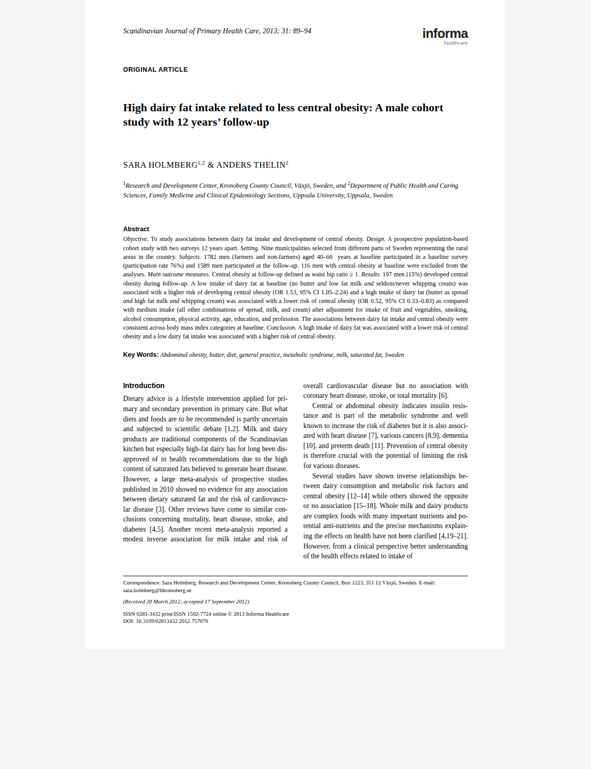Scandinavian Journal of Primary Health Care, 2013; 31: 89–94
informa
healthcare
ORIGINAL ARTICLE
High dairy fat intake related to less central obesity: A male cohort study with 12 years’ follow-up
SARA HOLMBERG1,2 & ANDERS THELIN2
1Research and Development Center, Kronoberg County Council, Växjö, Sweden, and 2Department of Public Health and Caring Sciences, Family Medicine and Clinical Epidemiology Sections, Uppsala University, Uppsala, Sweden
Abstract
Objective. To study associations between dairy fat intake and development of central obesity. Design. A prospective population-based cohort study with two surveys 12 years apart. Setting. Nine municipalities selected from different parts of Sweden representing the rural areas in the country. Subjects. 1782 men (farmers and non-farmers) aged 40–60 years at baseline participated in a baseline survey (participation rate 76%) and 1589 men participated at the follow-up. 116 men with central obesity at baseline were excluded from the analyses. Main outcome measures. Central obesity at follow-up defined as waist hip ratio ≥ 1. Results. 197 men (15%) developed central obesity during follow-up. A low intake of dairy fat at baseline (no butter and low fat milk and seldom/never whipping cream) was associated with a higher risk of developing central obesity (OR 1.53, 95% CI 1.05–2.24) and a high intake of dairy fat (butter as spread and high fat milk and whipping cream) was associated with a lower risk of central obesity (OR 0.52, 95% CI 0.33–0.83) as compared with medium intake (all other combinations of spread, milk, and cream) after adjustment for intake of fruit and vegetables, smoking, alcohol consumption, physical activity, age, education, and profession. The associations between dairy fat intake and central obesity were consistent across body mass index categories at baseline. Conclusion. A high intake of dairy fat was associated with a lower risk of central obesity and a low dairy fat intake was associated with a higher risk of central obesity.
Key Words: Abdominal obesity, butter, diet, general practice, metabolic syndrome, milk, saturated fat, Sweden
Introduction
Dietary advice is a lifestyle intervention applied for primary and secondary prevention in primary care. But what diets and foods are to be recommended is partly uncertain and subjected to scientific debate [1,2]. Milk and dairy products are traditional components of the Scandinavian kitchen but especially high-fat dairy has for long been disapproved of in health recommendations due to the high content of saturated fats believed to generate heart disease. However, a large meta-analysis of prospective studies published in 2010 showed no evidence for any association between dietary saturated fat and the risk of cardiovascular disease [3]. Other reviews have come to similar conclusions concerning mortality, heart disease, stroke, and diabetes [4,5]. Another recent meta-analysis reported a modest inverse association for milk intake and risk of overall cardiovascular disease but no association with coronary heart disease, stroke, or total mortality [6].
Central or abdominal obesity indicates insulin resistance and is part of the metabolic syndrome and well known to increase the risk of diabetes but it is also associated with heart disease [7], various cancers [8,9], dementia [10], and preterm death [11]. Prevention of central obesity is therefore crucial with the potential of limiting the risk for various diseases.
Several studies have shown inverse relationships between dairy consumption and metabolic risk factors and central obesity [12–14] while others showed the opposite or no association [15–18]. Whole milk and dairy products are complex foods with many important nutrients and potential anti-nutrients and the precise mechanisms explaining the effects on health have not been clarified [4,19–21]. However, from a clinical perspective better understanding of the health effects related to intake of
Correspondence: Sara Holmberg, Research and Development Center, Kronoberg County Council, Box 1223, 351 12 Växjö, Sweden. E-mail: sara.holmberg@ltkronoberg.se
(Received 20 March 2012; accepted 17 September 2012)
ISSN 0281-3432 print/ISSN 1502-7724 online © 2013 Informa Healthcare
DOI: 10.3109/02813432.2012.757070